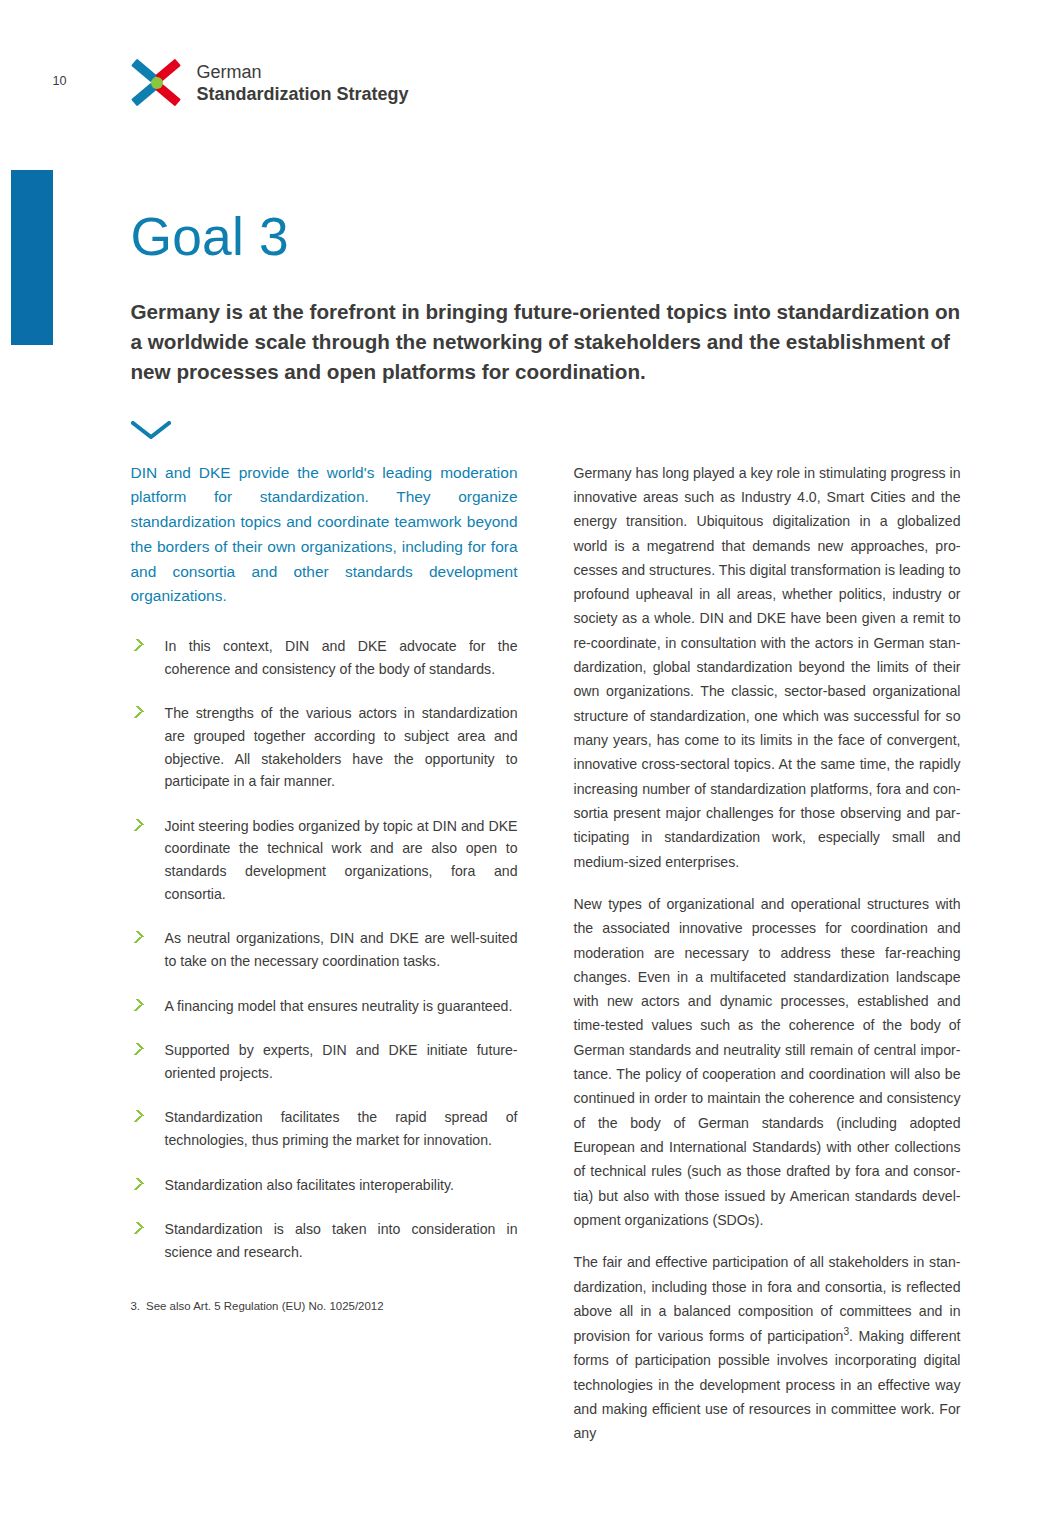10
German
Standardization Strategy
Goal 3
Germany is at the forefront in bringing future-oriented topics into standardization on a worldwide scale through the networking of stakeholders and the establishment of new processes and open platforms for coordination.
DIN and DKE provide the world's leading moderation platform for standardization. They organize standardization topics and coordinate teamwork beyond the borders of their own organizations, including for fora and consortia and other standards development organizations.
In this context, DIN and DKE advocate for the coherence and consistency of the body of standards.
The strengths of the various actors in standardization are grouped together according to subject area and objective. All stakeholders have the opportunity to participate in a fair manner.
Joint steering bodies organized by topic at DIN and DKE coordinate the technical work and are also open to standards development organizations, fora and consortia.
As neutral organizations, DIN and DKE are well-suited to take on the necessary coordination tasks.
A financing model that ensures neutrality is guaranteed.
Supported by experts, DIN and DKE initiate future-oriented projects.
Standardization facilitates the rapid spread of technologies, thus priming the market for innovation.
Standardization also facilitates interoperability.
Standardization is also taken into consideration in science and research.
3. See also Art. 5 Regulation (EU) No. 1025/2012
Germany has long played a key role in stimulating progress in innovative areas such as Industry 4.0, Smart Cities and the energy transition. Ubiquitous digitalization in a globalized world is a megatrend that demands new approaches, processes and structures. This digital transformation is leading to profound upheaval in all areas, whether politics, industry or society as a whole. DIN and DKE have been given a remit to re-coordinate, in consultation with the actors in German standardization, global standardization beyond the limits of their own organizations. The classic, sector-based organizational structure of standardization, one which was successful for so many years, has come to its limits in the face of convergent, innovative cross-sectoral topics. At the same time, the rapidly increasing number of standardization platforms, fora and consortia present major challenges for those observing and participating in standardization work, especially small and medium-sized enterprises.
New types of organizational and operational structures with the associated innovative processes for coordination and moderation are necessary to address these far-reaching changes. Even in a multifaceted standardization landscape with new actors and dynamic processes, established and time-tested values such as the coherence of the body of German standards and neutrality still remain of central importance. The policy of cooperation and coordination will also be continued in order to maintain the coherence and consistency of the body of German standards (including adopted European and International Standards) with other collections of technical rules (such as those drafted by fora and consortia) but also with those issued by American standards development organizations (SDOs).
The fair and effective participation of all stakeholders in standardization, including those in fora and consortia, is reflected above all in a balanced composition of committees and in provision for various forms of participation3. Making different forms of participation possible involves incorporating digital technologies in the development process in an effective way and making efficient use of resources in committee work. For any